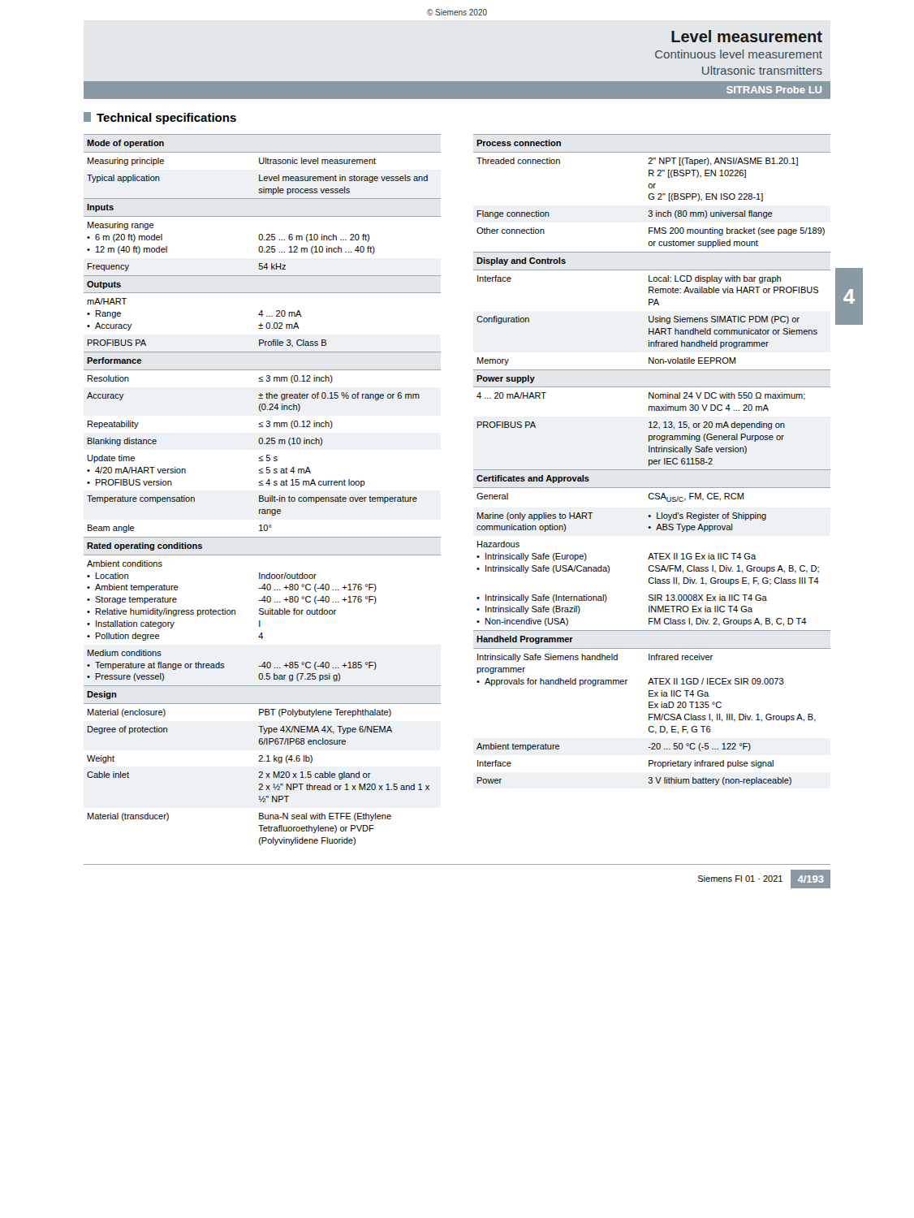© Siemens 2020
Level measurement
Continuous level measurement
Ultrasonic transmitters
SITRANS Probe LU
Technical specifications
| Mode of operation |
| Measuring principle | Ultrasonic level measurement |
| Typical application | Level measurement in storage vessels and simple process vessels |
| Inputs |
| Measuring range 6 m (20 ft) model 12 m (40 ft) model | 0.25 ... 6 m (10 inch ... 20 ft) 0.25 ... 12 m (10 inch ... 40 ft) |
| Frequency | 54 kHz |
| Outputs |
| mA/HART Range Accuracy | 4 ... 20 mA ± 0.02 mA |
| PROFIBUS PA | Profile 3, Class B |
| Performance |
| Resolution | ≤ 3 mm (0.12 inch) |
| Accuracy | ± the greater of 0.15 % of range or 6 mm (0.24 inch) |
| Repeatability | ≤ 3 mm (0.12 inch) |
| Blanking distance | 0.25 m (10 inch) |
| Update time 4/20 mA/HART version PROFIBUS version | ≤ 5 s ≤ 5 s at 4 mA ≤ 4 s at 15 mA current loop |
| Temperature compensation | Built-in to compensate over temperature range |
| Beam angle | 10° |
| Rated operating conditions |
| Ambient conditions Location Ambient temperature Storage temperature Relative humidity/ingress protection Installation category Pollution degree | Indoor/outdoor -40 ... +80 °C (-40 ... +176 °F) -40 ... +80 °C (-40 ... +176 °F) Suitable for outdoor I 4 |
| Medium conditions Temperature at flange or threads Pressure (vessel) | -40 ... +85 °C (-40 ... +185 °F) 0.5 bar g (7.25 psi g) |
| Design |
| Material (enclosure) | PBT (Polybutylene Terephthalate) |
| Degree of protection | Type 4X/NEMA 4X, Type 6/NEMA 6/IP67/IP68 enclosure |
| Weight | 2.1 kg (4.6 lb) |
| Cable inlet | 2 x M20 x 1.5 cable gland or 2 x ½" NPT thread or 1 x M20 x 1.5 and 1 x ½" NPT |
| Material (transducer) | Buna-N seal with ETFE (Ethylene Tetrafluoroethylene) or PVDF (Polyvinylidene Fluoride) |
| Process connection |
| Threaded connection | 2" NPT [(Taper), ANSI/ASME B1.20.1] R 2" [(BSPT), EN 10226] or G 2" [(BSPP), EN ISO 228-1] |
| Flange connection | 3 inch (80 mm) universal flange |
| Other connection | FMS 200 mounting bracket (see page 5/189) or customer supplied mount |
| Display and Controls |
| Interface | Local: LCD display with bar graph Remote: Available via HART or PROFIBUS PA |
| Configuration | Using Siemens SIMATIC PDM (PC) or HART handheld communicator or Siemens infrared handheld programmer |
| Memory | Non-volatile EEPROM |
| Power supply |
| 4 ... 20 mA/HART | Nominal 24 V DC with 550 Ω maximum; maximum 30 V DC 4 ... 20 mA |
| PROFIBUS PA | 12, 13, 15, or 20 mA depending on programming (General Purpose or Intrinsically Safe version) per IEC 61158-2 |
| Certificates and Approvals |
| General | CSA US/C , FM, CE, RCM |
| Marine (only applies to HART communication option) | Lloyd's Register of Shipping ABS Type Approval |
| Hazardous Intrinsically Safe (Europe) Intrinsically Safe (USA/Canada) | ATEX II 1G Ex ia IIC T4 Ga CSA/FM, Class I, Div. 1, Groups A, B, C, D; Class II, Div. 1, Groups E, F, G; Class III T4 |
| Intrinsically Safe (International) Intrinsically Safe (Brazil) Non-incendive (USA) | SIR 13.0008X Ex ia IIC T4 Ga INMETRO Ex ia IIC T4 Ga FM Class I, Div. 2, Groups A, B, C, D T4 |
| Handheld Programmer |
| Intrinsically Safe Siemens handheld programmer Approvals for handheld programmer | Infrared receiver ATEX II 1GD / IECEx SIR 09.0073 Ex ia IIC T4 Ga Ex iaD 20 T135 °C FM/CSA Class I, II, III, Div. 1, Groups A, B, C, D, E, F, G T6 |
| Ambient temperature | -20 ... 50 °C (-5 ... 122 °F) |
| Interface | Proprietary infrared pulse signal |
| Power | 3 V lithium battery (non-replaceable) |
4
Siemens FI 01 · 2021 4/193